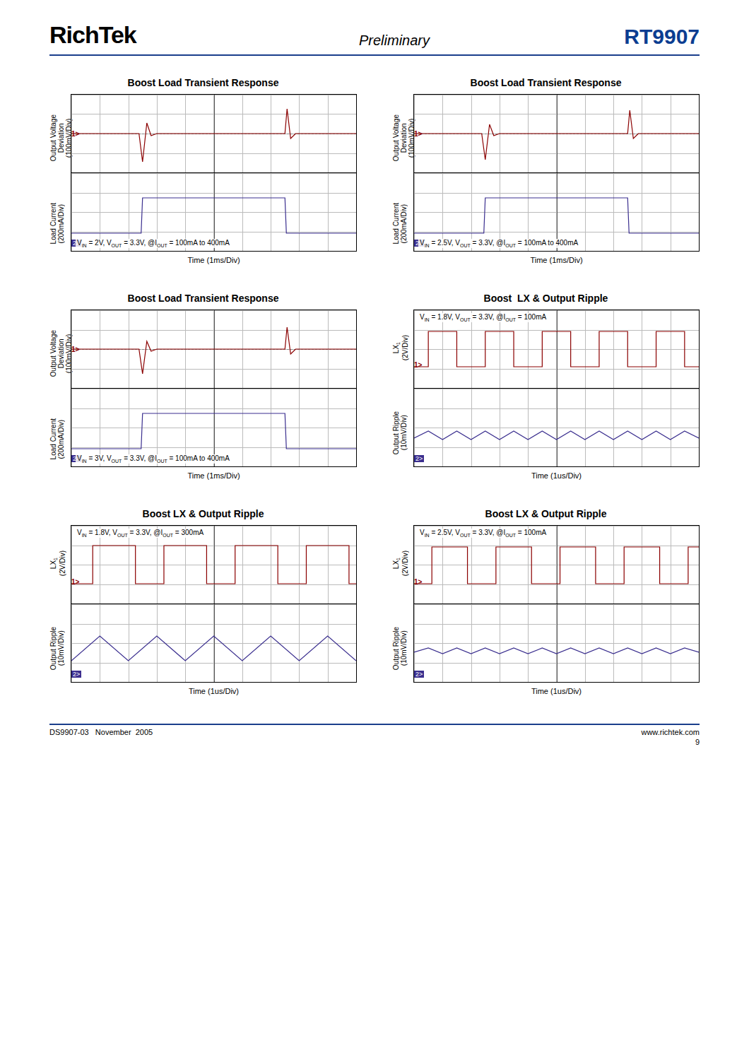RichTek
Preliminary
RT9907
Boost Load Transient Response
Output Voltage
Deviation
(100mV/Div)
Load Current
(200mA/Div)
1>
2>
VIN = 2V, VOUT = 3.3V, @IOUT = 100mA to 400mA
Time (1ms/Div)
Boost Load Transient Response
Output Voltage
Deviation
(100mV/Div)
Load Current
(200mA/Div)
1>
2>
VIN = 2.5V, VOUT = 3.3V, @IOUT = 100mA to 400mA
Time (1ms/Div)
Boost Load Transient Response
Output Voltage
Deviation
(100mV/Div)
Load Current
(200mA/Div)
1>
2>
VIN = 3V, VOUT = 3.3V, @IOUT = 100mA to 400mA
Time (1ms/Div)
Boost LX & Output Ripple
LX1
(2V/Div)
Output Ripple
(10mV/Div)
1>
VIN = 1.8V, VOUT = 3.3V, @IOUT = 100mA
2>
Time (1us/Div)
Boost LX & Output Ripple
LX1
(2V/Div)
Output Ripple
(10mV/Div)
1>
VIN = 1.8V, VOUT = 3.3V, @IOUT = 300mA
2>
Time (1us/Div)
Boost LX & Output Ripple
LX1
(2V/Div)
Output Ripple
(10mV/Div)
1>
VIN = 2.5V, VOUT = 3.3V, @IOUT = 100mA
2>
Time (1us/Div)
DS9907-03 November 2005
www.richtek.com
9